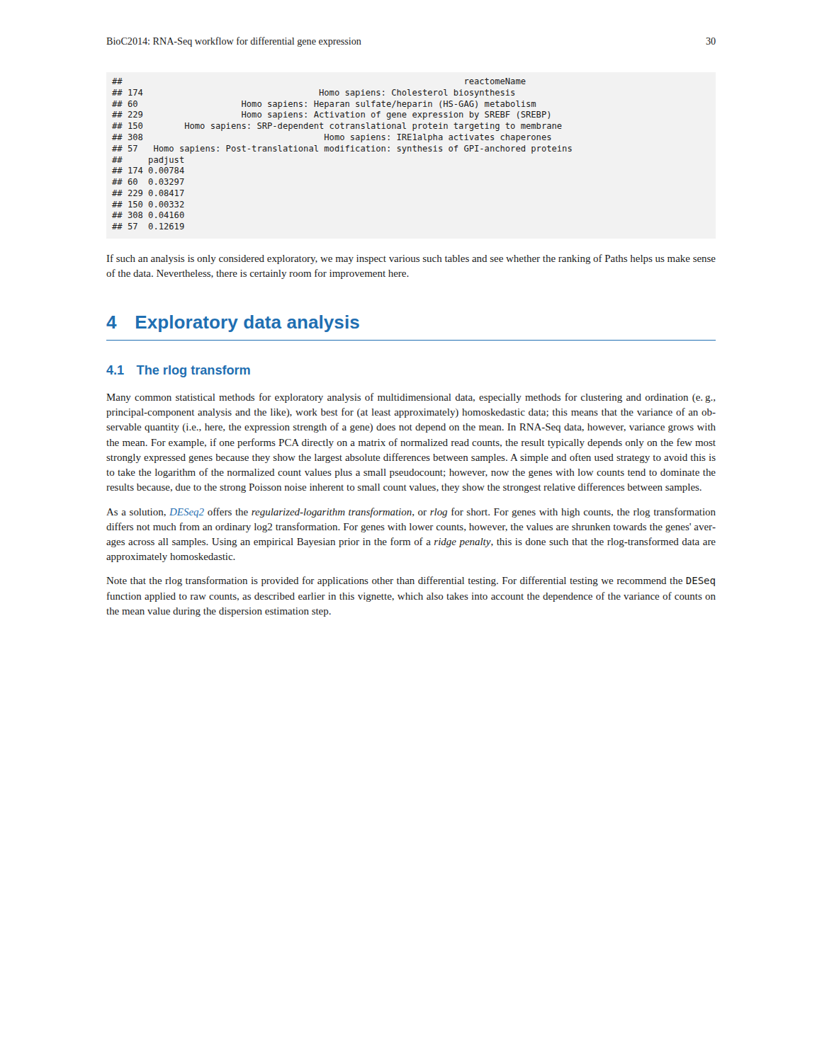BioC2014: RNA-Seq workflow for differential gene expression 30
##                                                                  reactomeName
## 174                                  Homo sapiens: Cholesterol biosynthesis
## 60                    Homo sapiens: Heparan sulfate/heparin (HS-GAG) metabolism
## 229                   Homo sapiens: Activation of gene expression by SREBF (SREBP)
## 150        Homo sapiens: SRP-dependent cotranslational protein targeting to membrane
## 308                                   Homo sapiens: IRE1alpha activates chaperones
## 57   Homo sapiens: Post-translational modification: synthesis of GPI-anchored proteins
##     padjust
## 174 0.00784
## 60  0.03297
## 229 0.08417
## 150 0.00332
## 308 0.04160
## 57  0.12619
If such an analysis is only considered exploratory, we may inspect various such tables and see whether the ranking of Paths helps us make sense of the data. Nevertheless, there is certainly room for improvement here.
4 Exploratory data analysis
4.1 The rlog transform
Many common statistical methods for exploratory analysis of multidimensional data, especially methods for clustering and ordination (e. g., principal-component analysis and the like), work best for (at least approximately) homoskedastic data; this means that the variance of an observable quantity (i.e., here, the expression strength of a gene) does not depend on the mean. In RNA-Seq data, however, variance grows with the mean. For example, if one performs PCA directly on a matrix of normalized read counts, the result typically depends only on the few most strongly expressed genes because they show the largest absolute differences between samples. A simple and often used strategy to avoid this is to take the logarithm of the normalized count values plus a small pseudocount; however, now the genes with low counts tend to dominate the results because, due to the strong Poisson noise inherent to small count values, they show the strongest relative differences between samples.
As a solution, DESeq2 offers the regularized-logarithm transformation, or rlog for short. For genes with high counts, the rlog transformation differs not much from an ordinary log2 transformation. For genes with lower counts, however, the values are shrunken towards the genes' averages across all samples. Using an empirical Bayesian prior in the form of a ridge penalty, this is done such that the rlog-transformed data are approximately homoskedastic.
Note that the rlog transformation is provided for applications other than differential testing. For differential testing we recommend the DESeq function applied to raw counts, as described earlier in this vignette, which also takes into account the dependence of the variance of counts on the mean value during the dispersion estimation step.